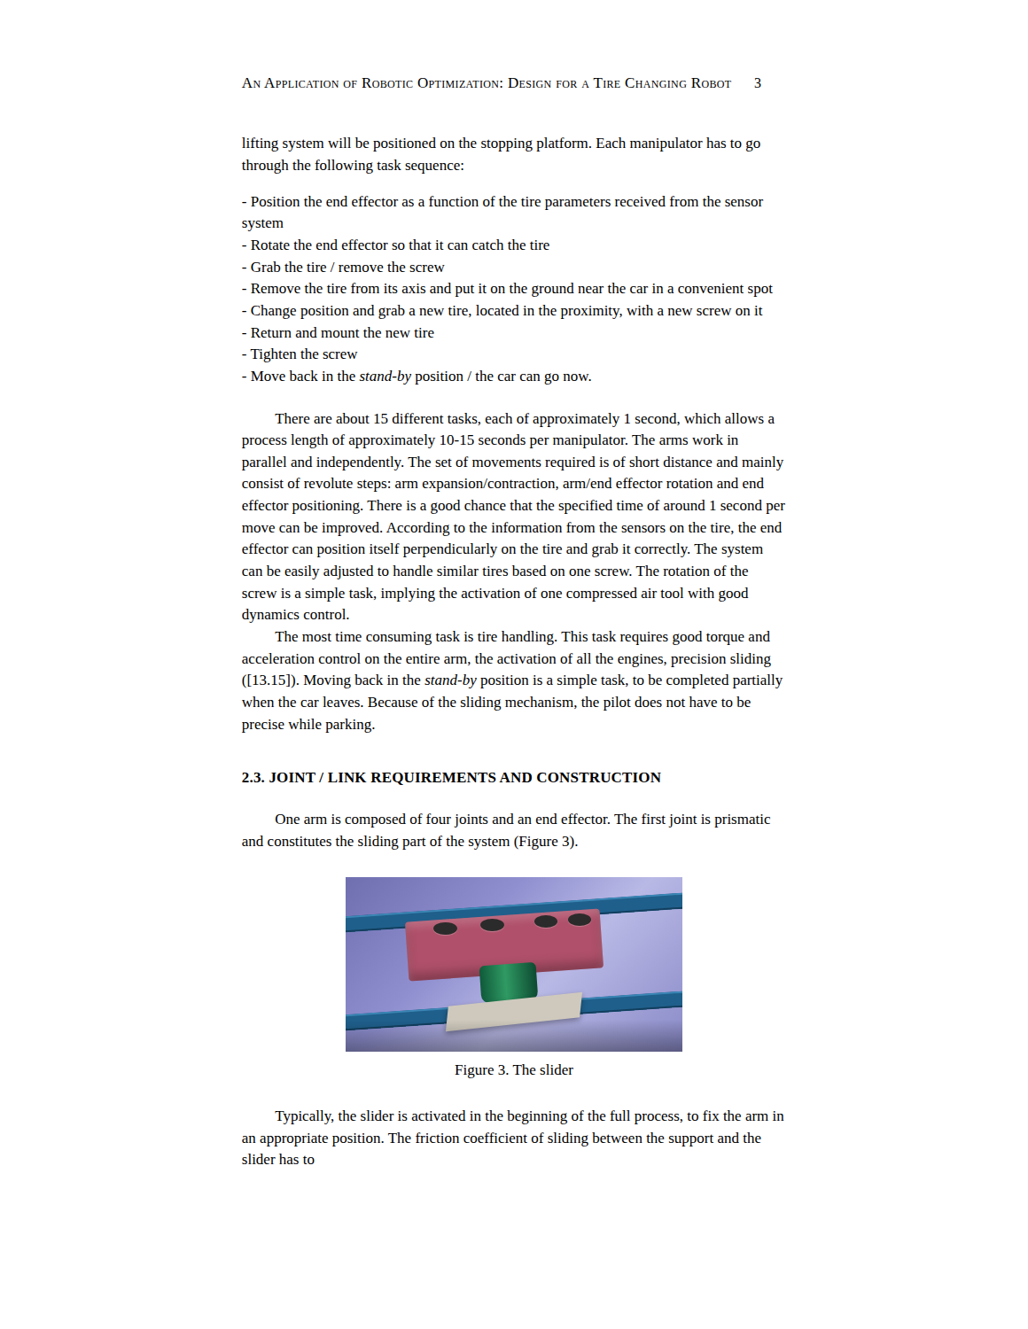An Application of Robotic Optimization: Design for a Tire Changing Robot 3
lifting system will be positioned on the stopping platform. Each manipulator has to go through the following task sequence:
- Position the end effector as a function of the tire parameters received from the sensor system
- Rotate the end effector so that it can catch the tire
- Grab the tire / remove the screw
- Remove the tire from its axis and put it on the ground near the car in a convenient spot
- Change position and grab a new tire, located in the proximity, with a new screw on it
- Return and mount the new tire
- Tighten the screw
- Move back in the stand-by position / the car can go now.
There are about 15 different tasks, each of approximately 1 second, which allows a process length of approximately 10-15 seconds per manipulator. The arms work in parallel and independently. The set of movements required is of short distance and mainly consist of revolute steps: arm expansion/contraction, arm/end effector rotation and end effector positioning. There is a good chance that the specified time of around 1 second per move can be improved. According to the information from the sensors on the tire, the end effector can position itself perpendicularly on the tire and grab it correctly. The system can be easily adjusted to handle similar tires based on one screw. The rotation of the screw is a simple task, implying the activation of one compressed air tool with good dynamics control.
The most time consuming task is tire handling. This task requires good torque and acceleration control on the entire arm, the activation of all the engines, precision sliding ([13.15]). Moving back in the stand-by position is a simple task, to be completed partially when the car leaves. Because of the sliding mechanism, the pilot does not have to be precise while parking.
2.3. JOINT / LINK REQUIREMENTS AND CONSTRUCTION
One arm is composed of four joints and an end effector. The first joint is prismatic and constitutes the sliding part of the system (Figure 3).
Figure 3. The slider
Typically, the slider is activated in the beginning of the full process, to fix the arm in an appropriate position. The friction coefficient of sliding between the support and the slider has to